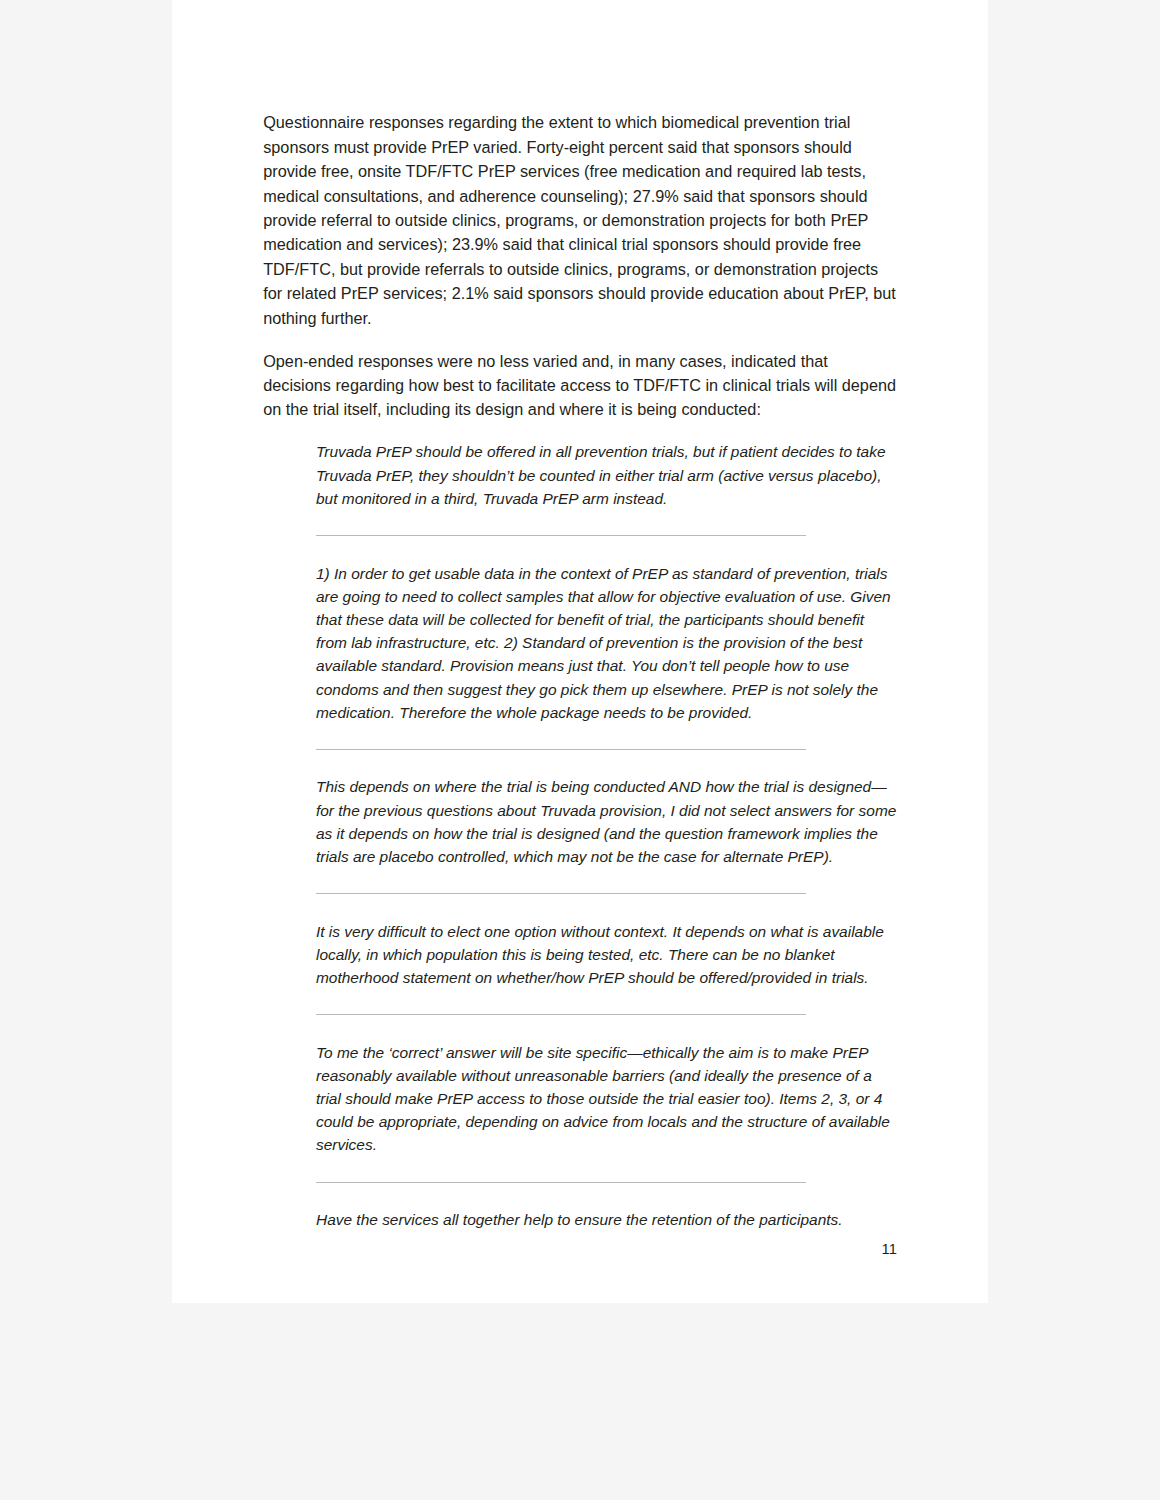Questionnaire responses regarding the extent to which biomedical prevention trial sponsors must provide PrEP varied. Forty-eight percent said that sponsors should provide free, onsite TDF/FTC PrEP services (free medication and required lab tests, medical consultations, and adherence counseling); 27.9% said that sponsors should provide referral to outside clinics, programs, or demonstration projects for both PrEP medication and services); 23.9% said that clinical trial sponsors should provide free TDF/FTC, but provide referrals to outside clinics, programs, or demonstration projects for related PrEP services; 2.1% said sponsors should provide education about PrEP, but nothing further.
Open-ended responses were no less varied and, in many cases, indicated that decisions regarding how best to facilitate access to TDF/FTC in clinical trials will depend on the trial itself, including its design and where it is being conducted:
Truvada PrEP should be offered in all prevention trials, but if patient decides to take Truvada PrEP, they shouldn’t be counted in either trial arm (active versus placebo), but monitored in a third, Truvada PrEP arm instead.
1) In order to get usable data in the context of PrEP as standard of prevention, trials are going to need to collect samples that allow for objective evaluation of use. Given that these data will be collected for benefit of trial, the participants should benefit from lab infrastructure, etc. 2) Standard of prevention is the provision of the best available standard. Provision means just that. You don’t tell people how to use condoms and then suggest they go pick them up elsewhere. PrEP is not solely the medication. Therefore the whole package needs to be provided.
This depends on where the trial is being conducted AND how the trial is designed—for the previous questions about Truvada provision, I did not select answers for some as it depends on how the trial is designed (and the question framework implies the trials are placebo controlled, which may not be the case for alternate PrEP).
It is very difficult to elect one option without context. It depends on what is available locally, in which population this is being tested, etc. There can be no blanket motherhood statement on whether/how PrEP should be offered/provided in trials.
To me the ‘correct’ answer will be site specific—ethically the aim is to make PrEP reasonably available without unreasonable barriers (and ideally the presence of a trial should make PrEP access to those outside the trial easier too). Items 2, 3, or 4 could be appropriate, depending on advice from locals and the structure of available services.
Have the services all together help to ensure the retention of the participants.
11